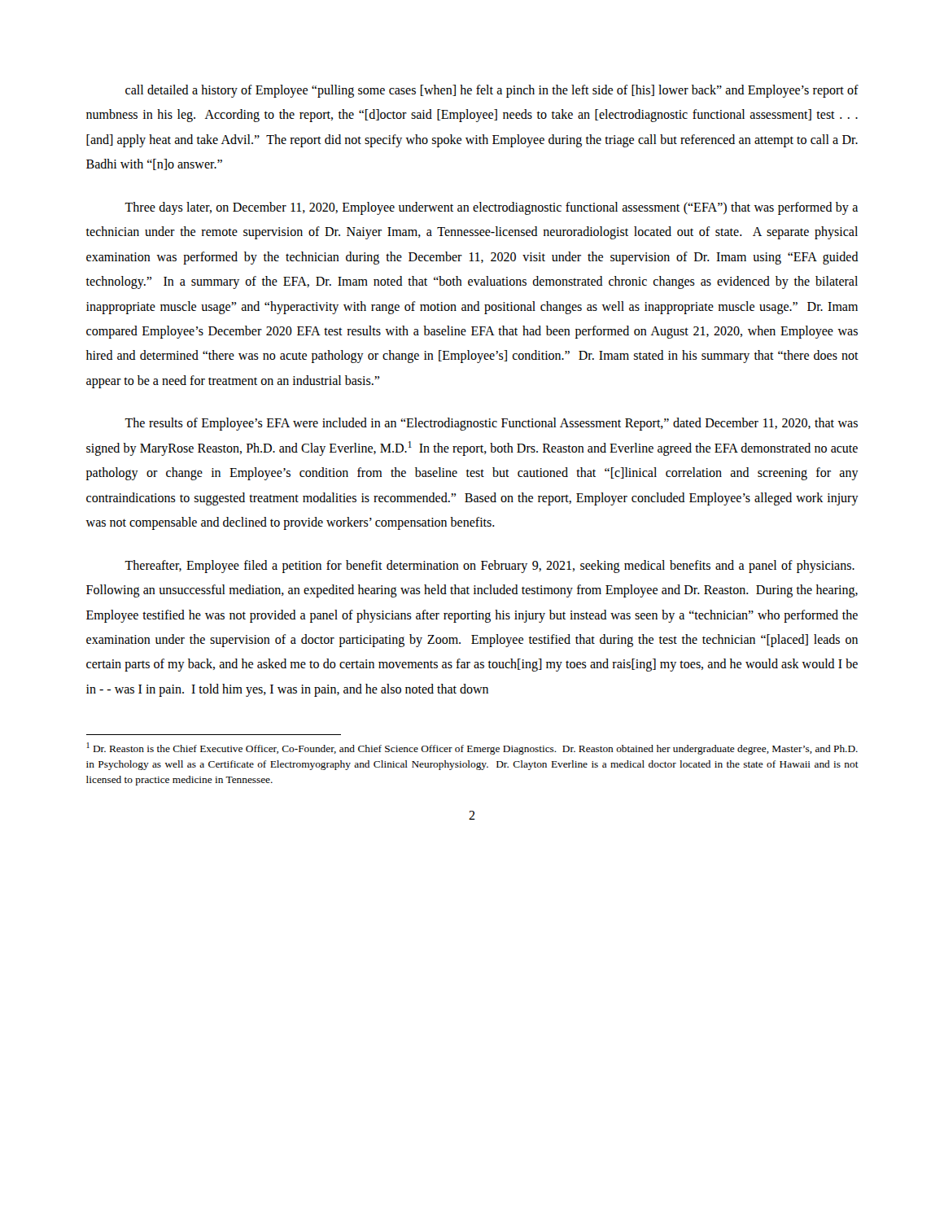call detailed a history of Employee “pulling some cases [when] he felt a pinch in the left side of [his] lower back” and Employee’s report of numbness in his leg. According to the report, the “[d]octor said [Employee] needs to take an [electrodiagnostic functional assessment] test . . . [and] apply heat and take Advil.” The report did not specify who spoke with Employee during the triage call but referenced an attempt to call a Dr. Badhi with “[n]o answer.”
Three days later, on December 11, 2020, Employee underwent an electrodiagnostic functional assessment (“EFA”) that was performed by a technician under the remote supervision of Dr. Naiyer Imam, a Tennessee-licensed neuroradiologist located out of state. A separate physical examination was performed by the technician during the December 11, 2020 visit under the supervision of Dr. Imam using “EFA guided technology.” In a summary of the EFA, Dr. Imam noted that “both evaluations demonstrated chronic changes as evidenced by the bilateral inappropriate muscle usage” and “hyperactivity with range of motion and positional changes as well as inappropriate muscle usage.” Dr. Imam compared Employee’s December 2020 EFA test results with a baseline EFA that had been performed on August 21, 2020, when Employee was hired and determined “there was no acute pathology or change in [Employee’s] condition.” Dr. Imam stated in his summary that “there does not appear to be a need for treatment on an industrial basis.”
The results of Employee’s EFA were included in an “Electrodiagnostic Functional Assessment Report,” dated December 11, 2020, that was signed by MaryRose Reaston, Ph.D. and Clay Everline, M.D.1 In the report, both Drs. Reaston and Everline agreed the EFA demonstrated no acute pathology or change in Employee’s condition from the baseline test but cautioned that “[c]linical correlation and screening for any contraindications to suggested treatment modalities is recommended.” Based on the report, Employer concluded Employee’s alleged work injury was not compensable and declined to provide workers’ compensation benefits.
Thereafter, Employee filed a petition for benefit determination on February 9, 2021, seeking medical benefits and a panel of physicians. Following an unsuccessful mediation, an expedited hearing was held that included testimony from Employee and Dr. Reaston. During the hearing, Employee testified he was not provided a panel of physicians after reporting his injury but instead was seen by a “technician” who performed the examination under the supervision of a doctor participating by Zoom. Employee testified that during the test the technician “[placed] leads on certain parts of my back, and he asked me to do certain movements as far as touch[ing] my toes and rais[ing] my toes, and he would ask would I be in - - was I in pain. I told him yes, I was in pain, and he also noted that down
1 Dr. Reaston is the Chief Executive Officer, Co-Founder, and Chief Science Officer of Emerge Diagnostics. Dr. Reaston obtained her undergraduate degree, Master’s, and Ph.D. in Psychology as well as a Certificate of Electromyography and Clinical Neurophysiology. Dr. Clayton Everline is a medical doctor located in the state of Hawaii and is not licensed to practice medicine in Tennessee.
2